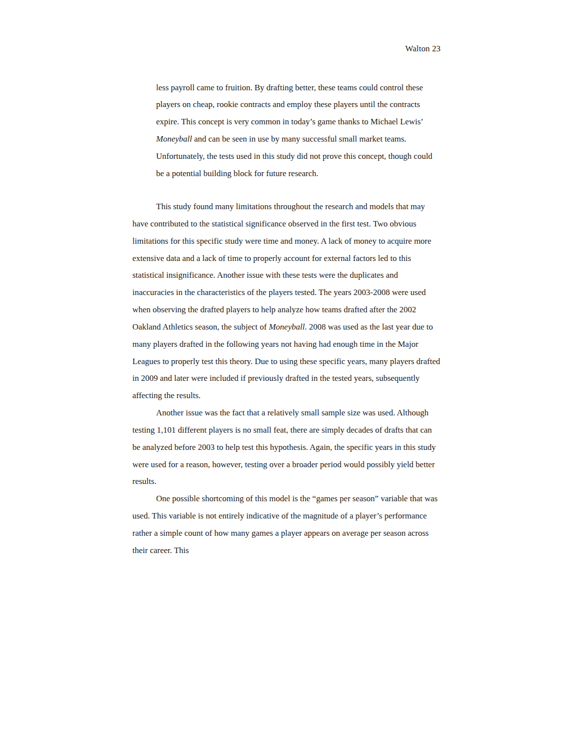Walton 23
less payroll came to fruition. By drafting better, these teams could control these players on cheap, rookie contracts and employ these players until the contracts expire. This concept is very common in today’s game thanks to Michael Lewis’ Moneyball and can be seen in use by many successful small market teams. Unfortunately, the tests used in this study did not prove this concept, though could be a potential building block for future research.
This study found many limitations throughout the research and models that may have contributed to the statistical significance observed in the first test. Two obvious limitations for this specific study were time and money. A lack of money to acquire more extensive data and a lack of time to properly account for external factors led to this statistical insignificance. Another issue with these tests were the duplicates and inaccuracies in the characteristics of the players tested. The years 2003-2008 were used when observing the drafted players to help analyze how teams drafted after the 2002 Oakland Athletics season, the subject of Moneyball. 2008 was used as the last year due to many players drafted in the following years not having had enough time in the Major Leagues to properly test this theory. Due to using these specific years, many players drafted in 2009 and later were included if previously drafted in the tested years, subsequently affecting the results.
Another issue was the fact that a relatively small sample size was used. Although testing 1,101 different players is no small feat, there are simply decades of drafts that can be analyzed before 2003 to help test this hypothesis. Again, the specific years in this study were used for a reason, however, testing over a broader period would possibly yield better results.
One possible shortcoming of this model is the “games per season” variable that was used. This variable is not entirely indicative of the magnitude of a player’s performance rather a simple count of how many games a player appears on average per season across their career. This